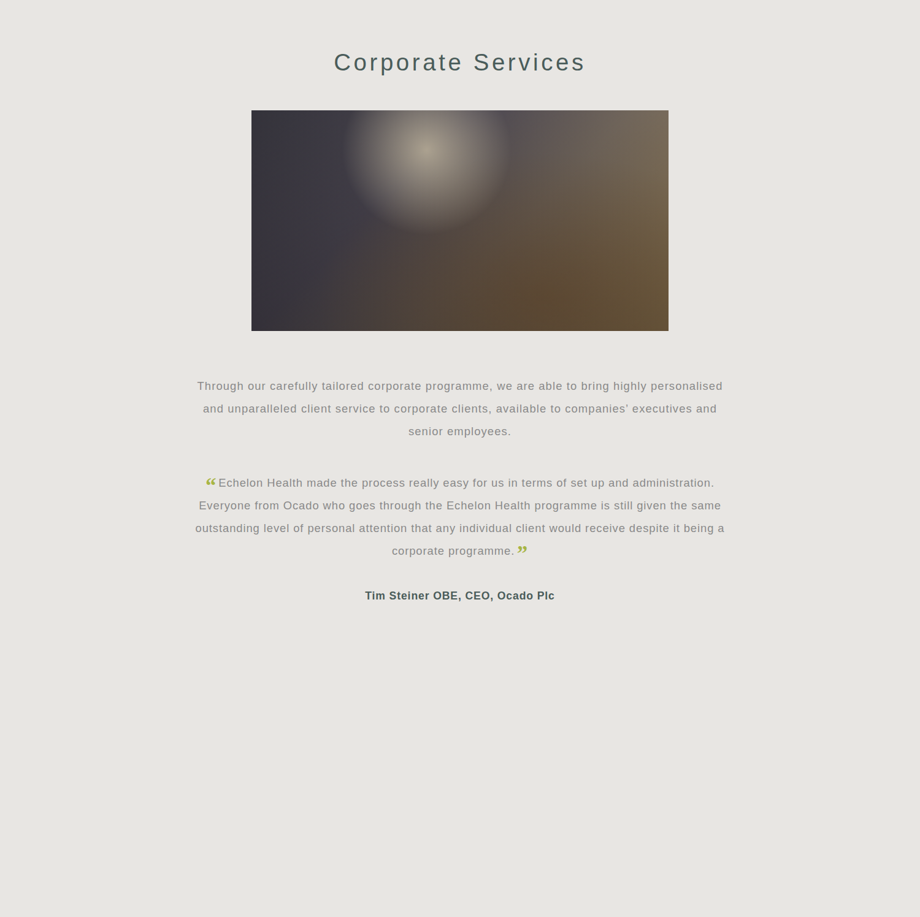Corporate Services
Through our carefully tailored corporate programme, we are able to bring highly personalised and unparalleled client service to corporate clients, available to companies’ executives and senior employees.
“Echelon Health made the process really easy for us in terms of set up and administration. Everyone from Ocado who goes through the Echelon Health programme is still given the same outstanding level of personal attention that any individual client would receive despite it being a corporate programme.”
Tim Steiner OBE, CEO, Ocado Plc